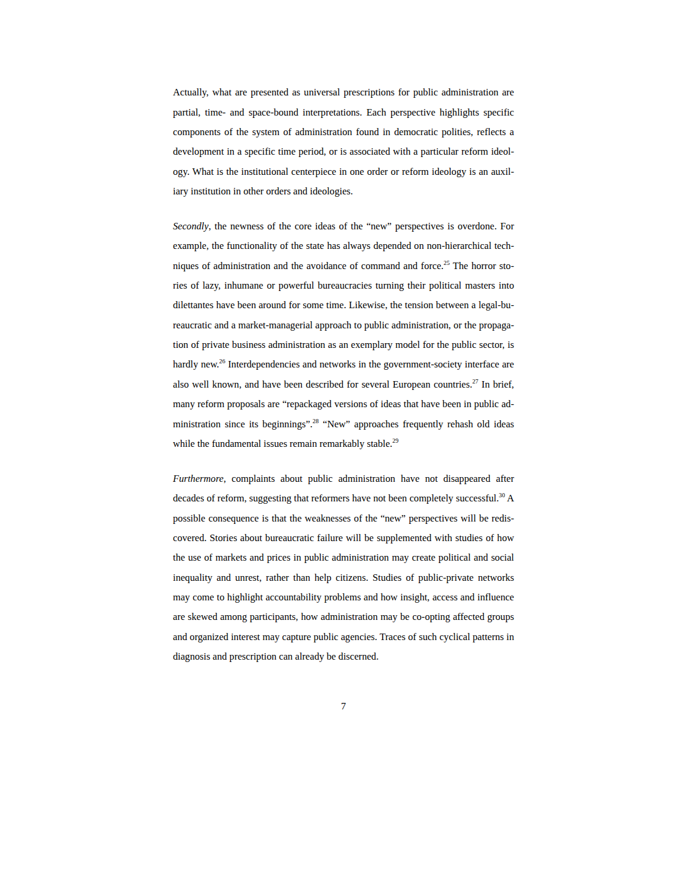Actually, what are presented as universal prescriptions for public administration are partial, time- and space-bound interpretations. Each perspective highlights specific components of the system of administration found in democratic polities, reflects a development in a specific time period, or is associated with a particular reform ideology. What is the institutional centerpiece in one order or reform ideology is an auxiliary institution in other orders and ideologies.
Secondly, the newness of the core ideas of the “new” perspectives is overdone. For example, the functionality of the state has always depended on non-hierarchical techniques of administration and the avoidance of command and force.25 The horror stories of lazy, inhumane or powerful bureaucracies turning their political masters into dilettantes have been around for some time. Likewise, the tension between a legal-bureaucratic and a market-managerial approach to public administration, or the propagation of private business administration as an exemplary model for the public sector, is hardly new.26 Interdependencies and networks in the government-society interface are also well known, and have been described for several European countries.27 In brief, many reform proposals are “repackaged versions of ideas that have been in public administration since its beginnings”.28 “New” approaches frequently rehash old ideas while the fundamental issues remain remarkably stable.29
Furthermore, complaints about public administration have not disappeared after decades of reform, suggesting that reformers have not been completely successful.30 A possible consequence is that the weaknesses of the “new” perspectives will be rediscovered. Stories about bureaucratic failure will be supplemented with studies of how the use of markets and prices in public administration may create political and social inequality and unrest, rather than help citizens. Studies of public-private networks may come to highlight accountability problems and how insight, access and influence are skewed among participants, how administration may be co-opting affected groups and organized interest may capture public agencies. Traces of such cyclical patterns in diagnosis and prescription can already be discerned.
7